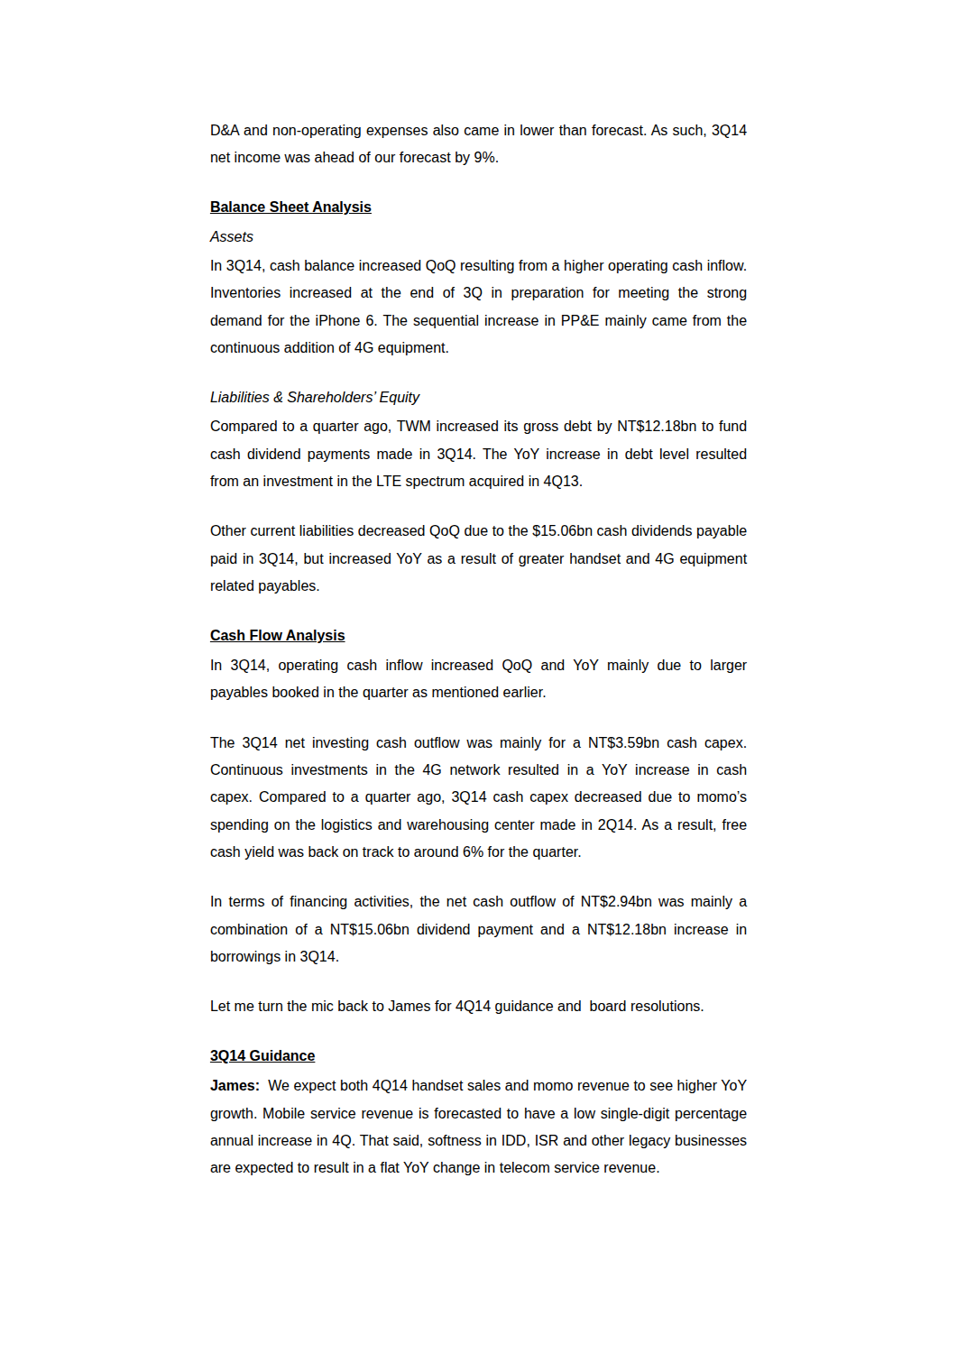D&A and non-operating expenses also came in lower than forecast. As such, 3Q14 net income was ahead of our forecast by 9%.
Balance Sheet Analysis
Assets
In 3Q14, cash balance increased QoQ resulting from a higher operating cash inflow. Inventories increased at the end of 3Q in preparation for meeting the strong demand for the iPhone 6. The sequential increase in PP&E mainly came from the continuous addition of 4G equipment.
Liabilities & Shareholders’ Equity
Compared to a quarter ago, TWM increased its gross debt by NT$12.18bn to fund cash dividend payments made in 3Q14. The YoY increase in debt level resulted from an investment in the LTE spectrum acquired in 4Q13.
Other current liabilities decreased QoQ due to the $15.06bn cash dividends payable paid in 3Q14, but increased YoY as a result of greater handset and 4G equipment related payables.
Cash Flow Analysis
In 3Q14, operating cash inflow increased QoQ and YoY mainly due to larger payables booked in the quarter as mentioned earlier.
The 3Q14 net investing cash outflow was mainly for a NT$3.59bn cash capex. Continuous investments in the 4G network resulted in a YoY increase in cash capex. Compared to a quarter ago, 3Q14 cash capex decreased due to momo’s spending on the logistics and warehousing center made in 2Q14. As a result, free cash yield was back on track to around 6% for the quarter.
In terms of financing activities, the net cash outflow of NT$2.94bn was mainly a combination of a NT$15.06bn dividend payment and a NT$12.18bn increase in borrowings in 3Q14.
Let me turn the mic back to James for 4Q14 guidance and board resolutions.
3Q14 Guidance
James: We expect both 4Q14 handset sales and momo revenue to see higher YoY growth. Mobile service revenue is forecasted to have a low single-digit percentage annual increase in 4Q. That said, softness in IDD, ISR and other legacy businesses are expected to result in a flat YoY change in telecom service revenue.